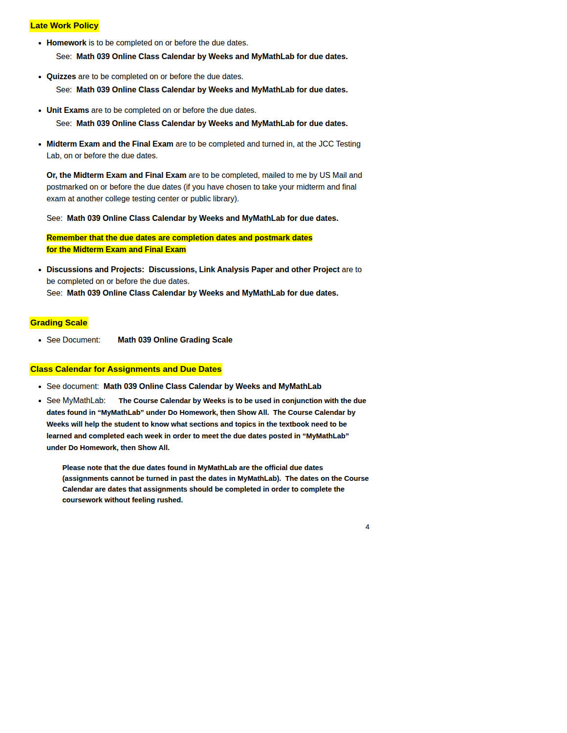Late Work Policy
Homework is to be completed on or before the due dates.
See: Math 039 Online Class Calendar by Weeks and MyMathLab for due dates.
Quizzes are to be completed on or before the due dates.
See: Math 039 Online Class Calendar by Weeks and MyMathLab for due dates.
Unit Exams are to be completed on or before the due dates.
See: Math 039 Online Class Calendar by Weeks and MyMathLab for due dates.
Midterm Exam and the Final Exam are to be completed and turned in, at the JCC Testing Lab, on or before the due dates.
Or, the Midterm Exam and Final Exam are to be completed, mailed to me by US Mail and postmarked on or before the due dates (if you have chosen to take your midterm and final exam at another college testing center or public library).
See: Math 039 Online Class Calendar by Weeks and MyMathLab for due dates.
Remember that the due dates are completion dates and postmark dates
for the Midterm Exam and Final Exam
Discussions and Projects: Discussions, Link Analysis Paper and other Project are to be completed on or before the due dates.
See: Math 039 Online Class Calendar by Weeks and MyMathLab for due dates.
Grading Scale
See Document: Math 039 Online Grading Scale
Class Calendar for Assignments and Due Dates
See document: Math 039 Online Class Calendar by Weeks and MyMathLab
See MyMathLab: The Course Calendar by Weeks is to be used in conjunction with the due dates found in “MyMathLab” under Do Homework, then Show All. The Course Calendar by Weeks will help the student to know what sections and topics in the textbook need to be learned and completed each week in order to meet the due dates posted in “MyMathLab” under Do Homework, then Show All.
Please note that the due dates found in MyMathLab are the official due dates (assignments cannot be turned in past the dates in MyMathLab). The dates on the Course Calendar are dates that assignments should be completed in order to complete the coursework without feeling rushed.
4